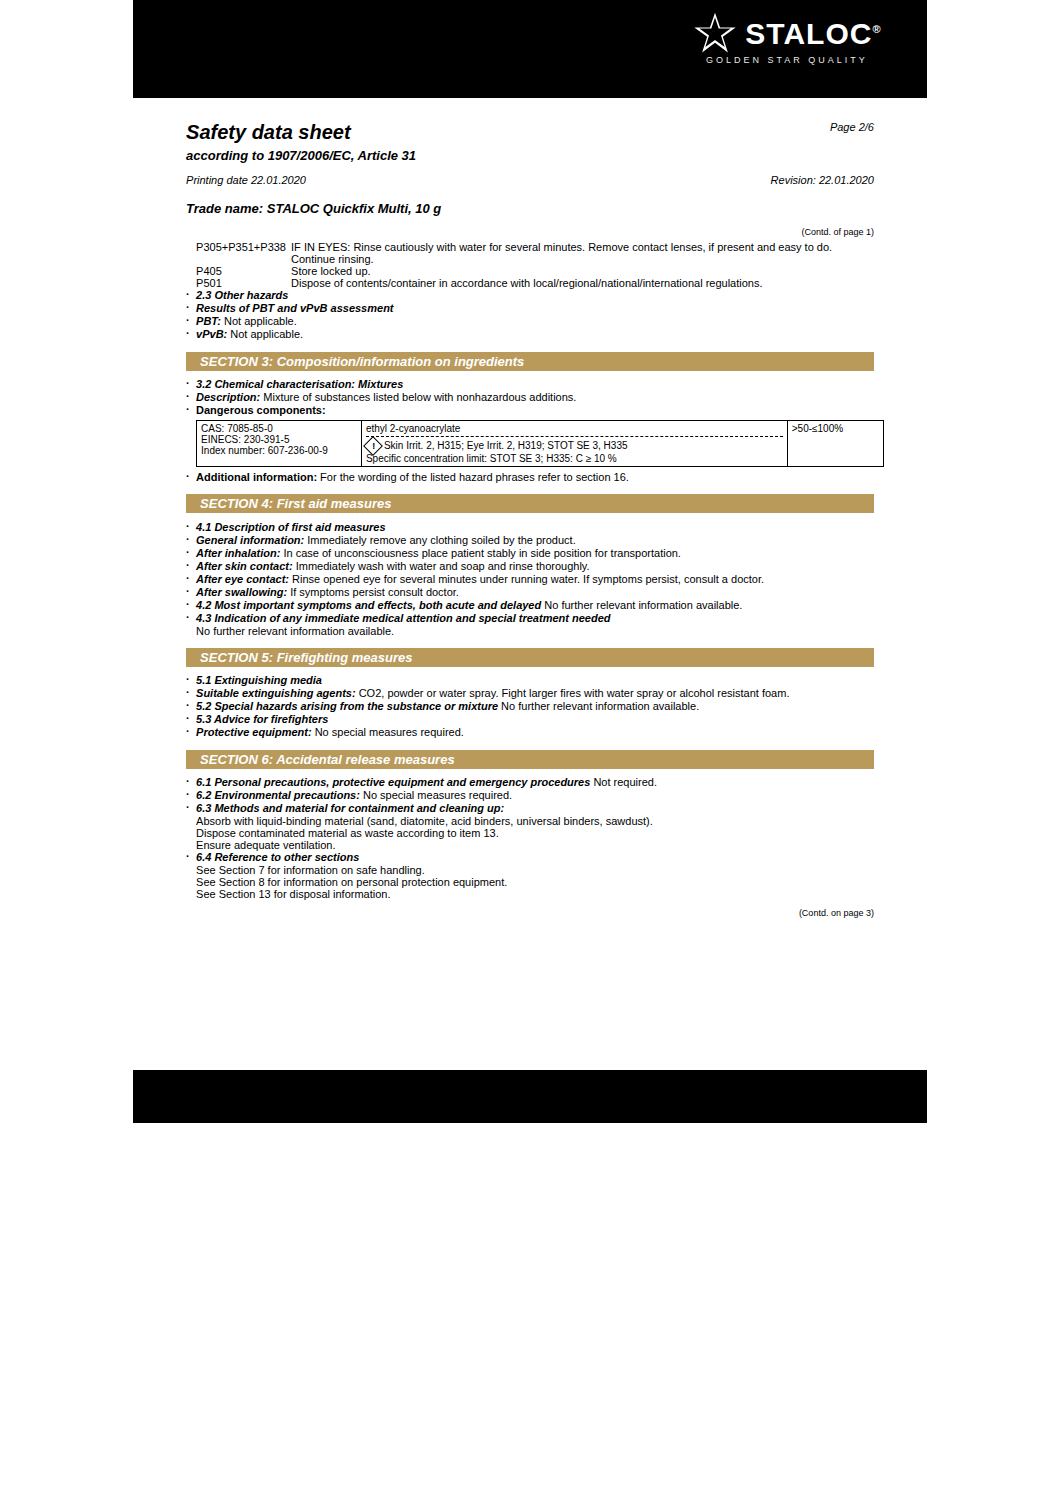STALOC®
GOLDEN STAR QUALITY
Page 2/6
Safety data sheet
according to 1907/2006/EC, Article 31
Printing date 22.01.2020 Revision: 22.01.2020
Trade name: STALOC Quickfix Multi, 10 g
(Contd. of page 1)
P305+P351+P338
IF IN EYES: Rinse cautiously with water for several minutes. Remove contact lenses, if present and easy to do. Continue rinsing.
P405
Store locked up.
P501
Dispose of contents/container in accordance with local/regional/national/international regulations.
2.3 Other hazards
Results of PBT and vPvB assessment
PBT: Not applicable.
vPvB: Not applicable.
SECTION 3: Composition/information on ingredients
3.2 Chemical characterisation: Mixtures
Description: Mixture of substances listed below with nonhazardous additions.
Dangerous components:
| CAS: 7085-85-0 EINECS: 230-391-5 Index number: 607-236-00-9 | ethyl 2-cyanoacrylate ! Skin Irrit. 2, H315; Eye Irrit. 2, H319; STOT SE 3, H335 Specific concentration limit: STOT SE 3; H335: C ≥ 10 % | >50-≤100% |
Additional information: For the wording of the listed hazard phrases refer to section 16.
SECTION 4: First aid measures
4.1 Description of first aid measures
General information: Immediately remove any clothing soiled by the product.
After inhalation: In case of unconsciousness place patient stably in side position for transportation.
After skin contact: Immediately wash with water and soap and rinse thoroughly.
After eye contact: Rinse opened eye for several minutes under running water. If symptoms persist, consult a doctor.
After swallowing: If symptoms persist consult doctor.
4.2 Most important symptoms and effects, both acute and delayed No further relevant information available.
4.3 Indication of any immediate medical attention and special treatment needed
No further relevant information available.
SECTION 5: Firefighting measures
5.1 Extinguishing media
Suitable extinguishing agents: CO2, powder or water spray. Fight larger fires with water spray or alcohol resistant foam.
5.2 Special hazards arising from the substance or mixture No further relevant information available.
5.3 Advice for firefighters
Protective equipment: No special measures required.
SECTION 6: Accidental release measures
6.1 Personal precautions, protective equipment and emergency procedures Not required.
6.2 Environmental precautions: No special measures required.
6.3 Methods and material for containment and cleaning up:
Absorb with liquid-binding material (sand, diatomite, acid binders, universal binders, sawdust).
Dispose contaminated material as waste according to item 13.
Ensure adequate ventilation.
6.4 Reference to other sections
See Section 7 for information on safe handling.
See Section 8 for information on personal protection equipment.
See Section 13 for disposal information.
(Contd. on page 3)